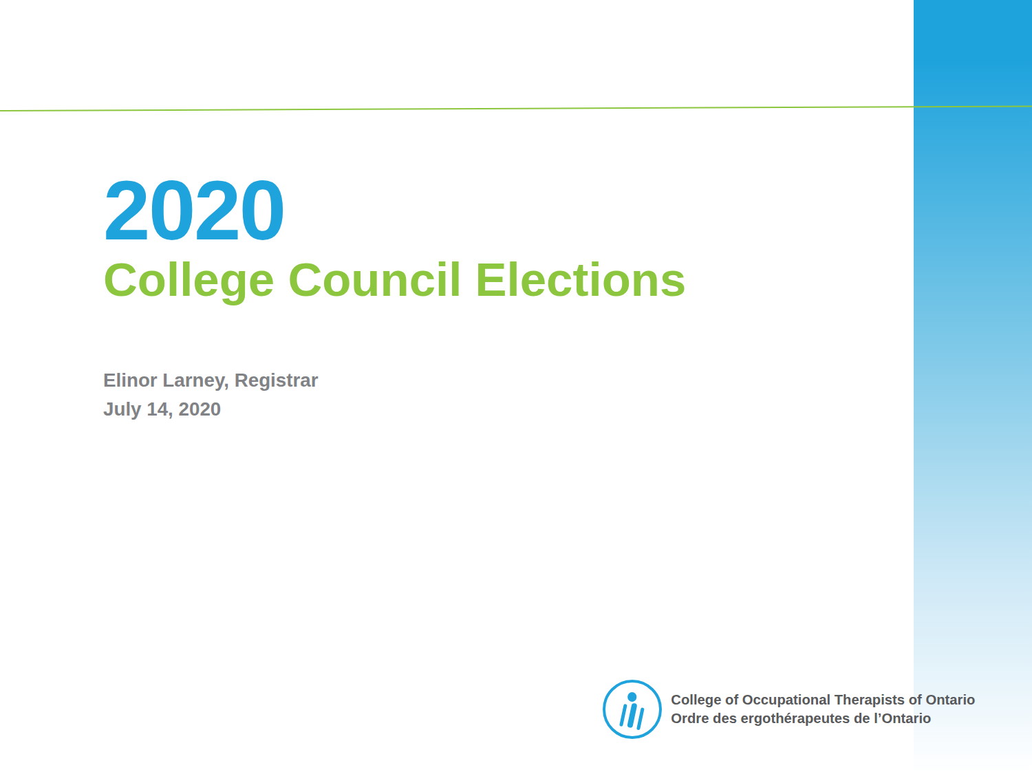2020
College Council Elections
Elinor Larney, Registrar
July 14, 2020
College of Occupational Therapists of Ontario
Ordre des ergothérapeutes de l’Ontario